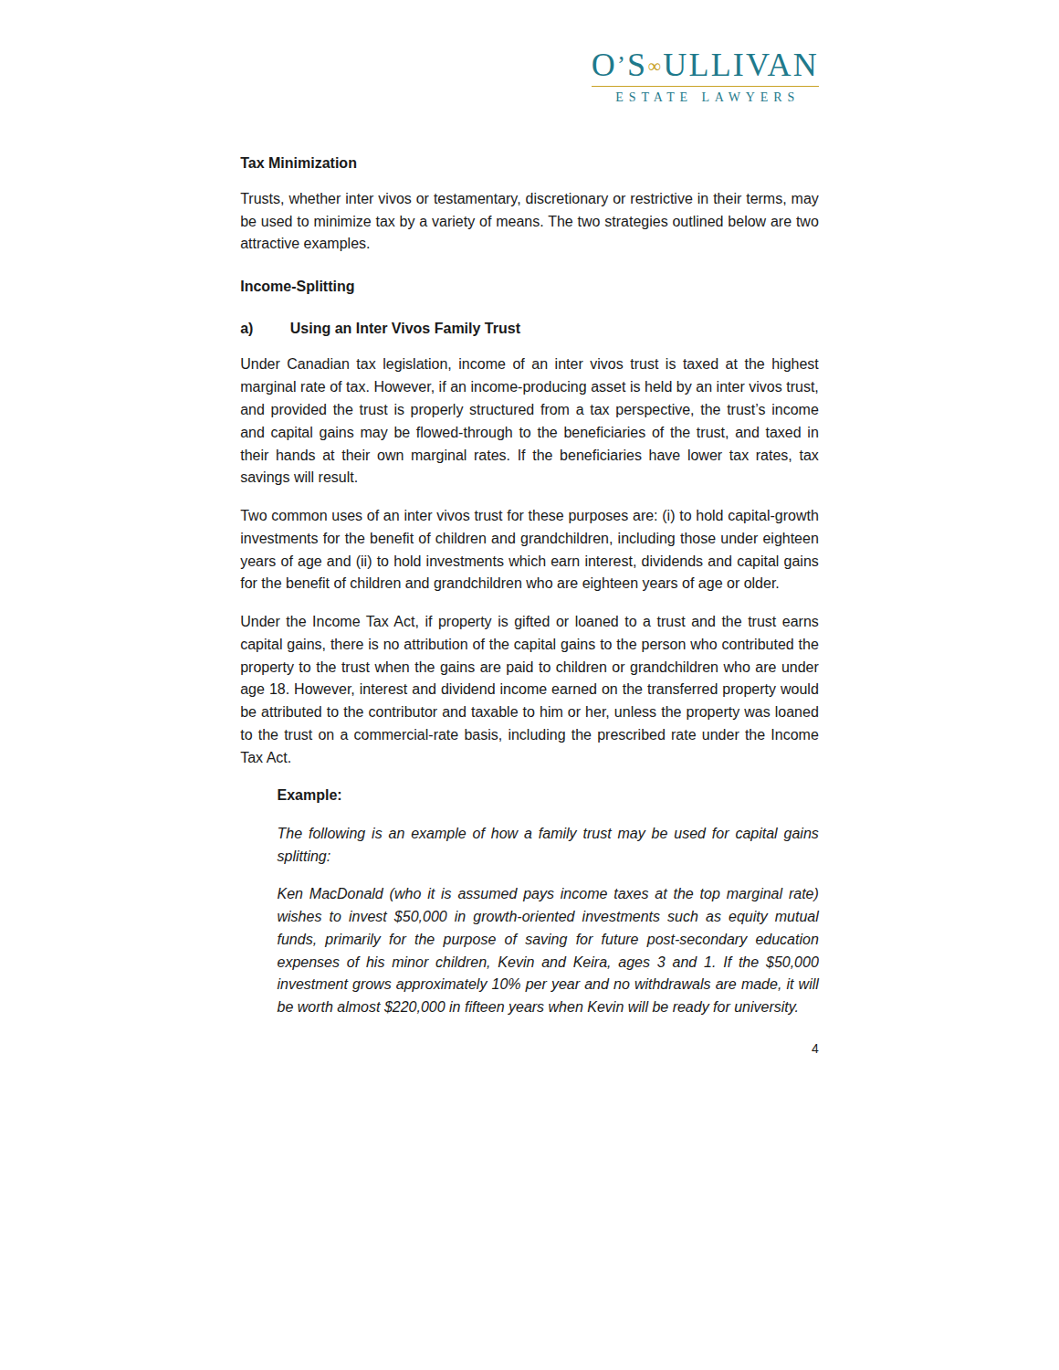O’S∞ULLIVAN
ESTATE LAWYERS
Tax Minimization
Trusts, whether inter vivos or testamentary, discretionary or restrictive in their terms, may be used to minimize tax by a variety of means. The two strategies outlined below are two attractive examples.
Income-Splitting
a)
Using an Inter Vivos Family Trust
Under Canadian tax legislation, income of an inter vivos trust is taxed at the highest marginal rate of tax. However, if an income-producing asset is held by an inter vivos trust, and provided the trust is properly structured from a tax perspective, the trust’s income and capital gains may be flowed-through to the beneficiaries of the trust, and taxed in their hands at their own marginal rates. If the beneficiaries have lower tax rates, tax savings will result.
Two common uses of an inter vivos trust for these purposes are: (i) to hold capital-growth investments for the benefit of children and grandchildren, including those under eighteen years of age and (ii) to hold investments which earn interest, dividends and capital gains for the benefit of children and grandchildren who are eighteen years of age or older.
Under the Income Tax Act, if property is gifted or loaned to a trust and the trust earns capital gains, there is no attribution of the capital gains to the person who contributed the property to the trust when the gains are paid to children or grandchildren who are under age 18. However, interest and dividend income earned on the transferred property would be attributed to the contributor and taxable to him or her, unless the property was loaned to the trust on a commercial-rate basis, including the prescribed rate under the Income Tax Act.
Example:
The following is an example of how a family trust may be used for capital gains splitting:
Ken MacDonald (who it is assumed pays income taxes at the top marginal rate) wishes to invest $50,000 in growth-oriented investments such as equity mutual funds, primarily for the purpose of saving for future post-secondary education expenses of his minor children, Kevin and Keira, ages 3 and 1. If the $50,000 investment grows approximately 10% per year and no withdrawals are made, it will be worth almost $220,000 in fifteen years when Kevin will be ready for university.
4